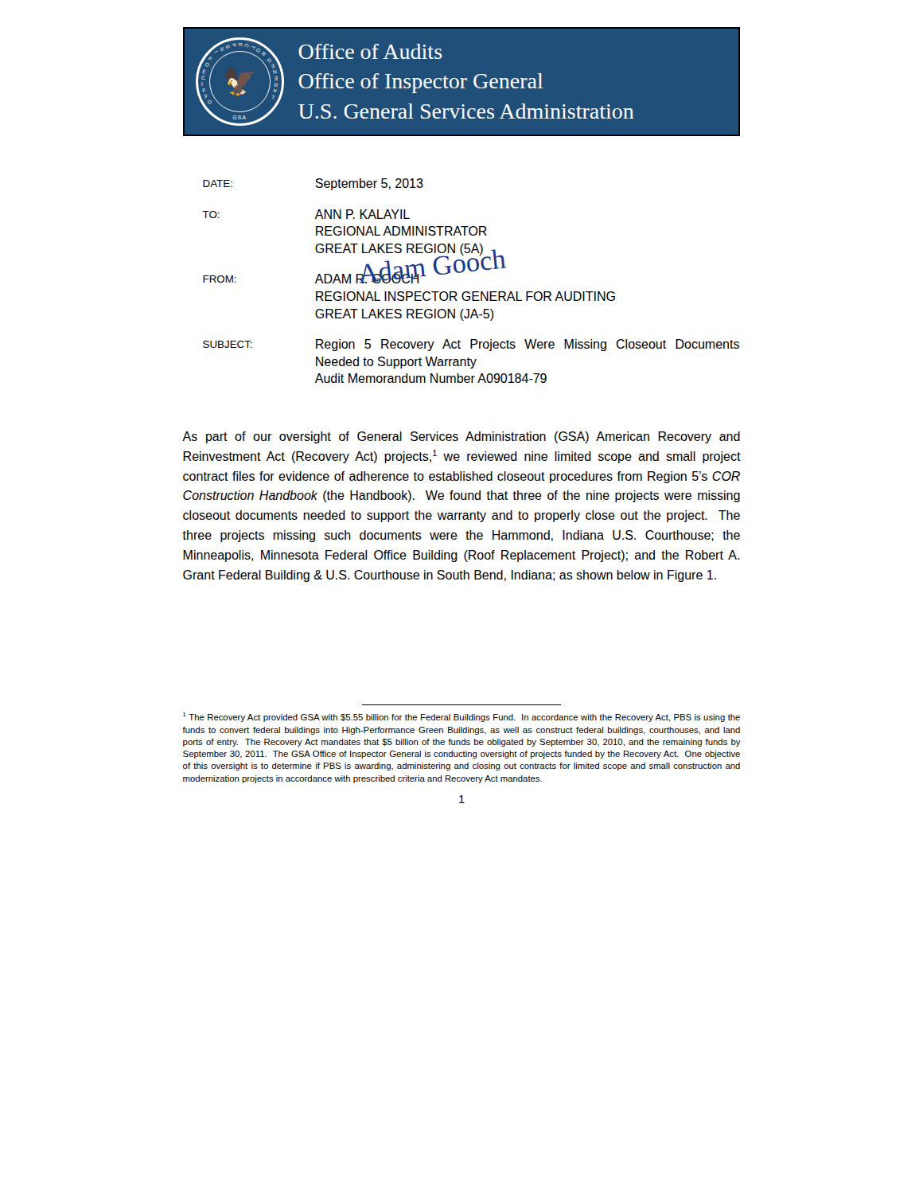O F F I C E O F I N S P E C T O R G E N E R A L
🦅
GSA
Office of Audits
Office of Inspector General
U.S. General Services Administration
| DATE: | September 5, 2013 |
| TO: | ANN P. KALAYIL REGIONAL ADMINISTRATOR GREAT LAKES REGION (5A) |
| FROM: | Adam Gooch ADAM R. GOOCH REGIONAL INSPECTOR GENERAL FOR AUDITING GREAT LAKES REGION (JA-5) |
| SUBJECT: | Region 5 Recovery Act Projects Were Missing Closeout Documents Needed to Support Warranty Audit Memorandum Number A090184-79 |
As part of our oversight of General Services Administration (GSA) American Recovery and Reinvestment Act (Recovery Act) projects,1 we reviewed nine limited scope and small project contract files for evidence of adherence to established closeout procedures from Region 5’s COR Construction Handbook (the Handbook). We found that three of the nine projects were missing closeout documents needed to support the warranty and to properly close out the project. The three projects missing such documents were the Hammond, Indiana U.S. Courthouse; the Minneapolis, Minnesota Federal Office Building (Roof Replacement Project); and the Robert A. Grant Federal Building & U.S. Courthouse in South Bend, Indiana; as shown below in Figure 1.
1 The Recovery Act provided GSA with $5.55 billion for the Federal Buildings Fund. In accordance with the Recovery Act, PBS is using the funds to convert federal buildings into High-Performance Green Buildings, as well as construct federal buildings, courthouses, and land ports of entry. The Recovery Act mandates that $5 billion of the funds be obligated by September 30, 2010, and the remaining funds by September 30, 2011. The GSA Office of Inspector General is conducting oversight of projects funded by the Recovery Act. One objective of this oversight is to determine if PBS is awarding, administering and closing out contracts for limited scope and small construction and modernization projects in accordance with prescribed criteria and Recovery Act mandates.
1